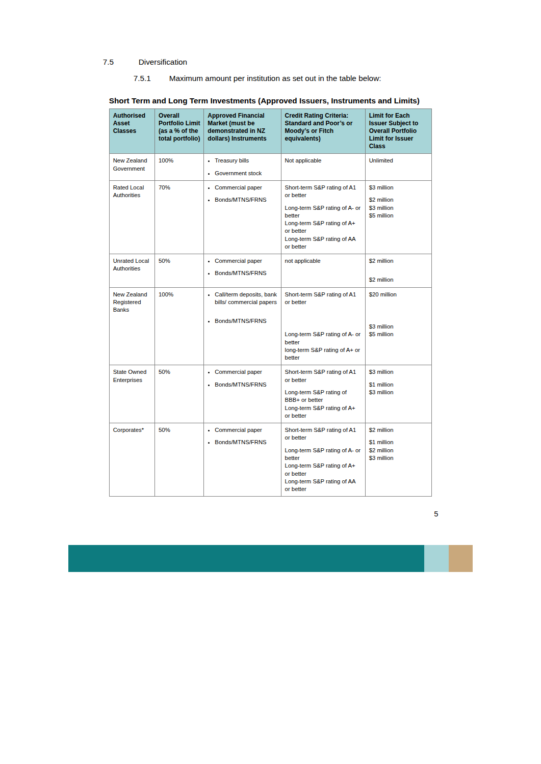7.5 Diversification
7.5.1 Maximum amount per institution as set out in the table below:
Short Term and Long Term Investments (Approved Issuers, Instruments and Limits)
| Authorised Asset Classes | Overall Portfolio Limit (as a % of the total portfolio) | Approved Financial Market (must be demonstrated in NZ dollars) Instruments | Credit Rating Criteria: Standard and Poor’s or Moody’s or Fitch equivalents) | Limit for Each Issuer Subject to Overall Portfolio Limit for Issuer Class |
| --- | --- | --- | --- | --- |
| New Zealand Government | 100% | Treasury bills Government stock | Not applicable | Unlimited |
| Rated Local Authorities | 70% | Commercial paper Bonds/MTNS/FRNS | Short-term S&P rating of A1 or better Long-term S&P rating of A- or better Long-term S&P rating of A+ or better Long-term S&P rating of AA or better | $3 million $2 million $3 million $5 million |
| Unrated Local Authorities | 50% | Commercial paper Bonds/MTNS/FRNS | not applicable | $2 million $2 million |
| New Zealand Registered Banks | 100% | Call/term deposits, bank bills/ commercial papers Bonds/MTNS/FRNS | Short-term S&P rating of A1 or better Long-term S&P rating of A- or better long-term S&P rating of A+ or better | $20 million $3 million $5 million |
| State Owned Enterprises | 50% | Commercial paper Bonds/MTNS/FRNS | Short-term S&P rating of A1 or better Long-term S&P rating of BBB+ or better Long-term S&P rating of A+ or better | $3 million $1 million $3 million |
| Corporates* | 50% | Commercial paper Bonds/MTNS/FRNS | Short-term S&P rating of A1 or better Long-term S&P rating of A- or better Long-term S&P rating of A+ or better Long-term S&P rating of AA or better | $2 million $1 million $2 million $3 million |
5